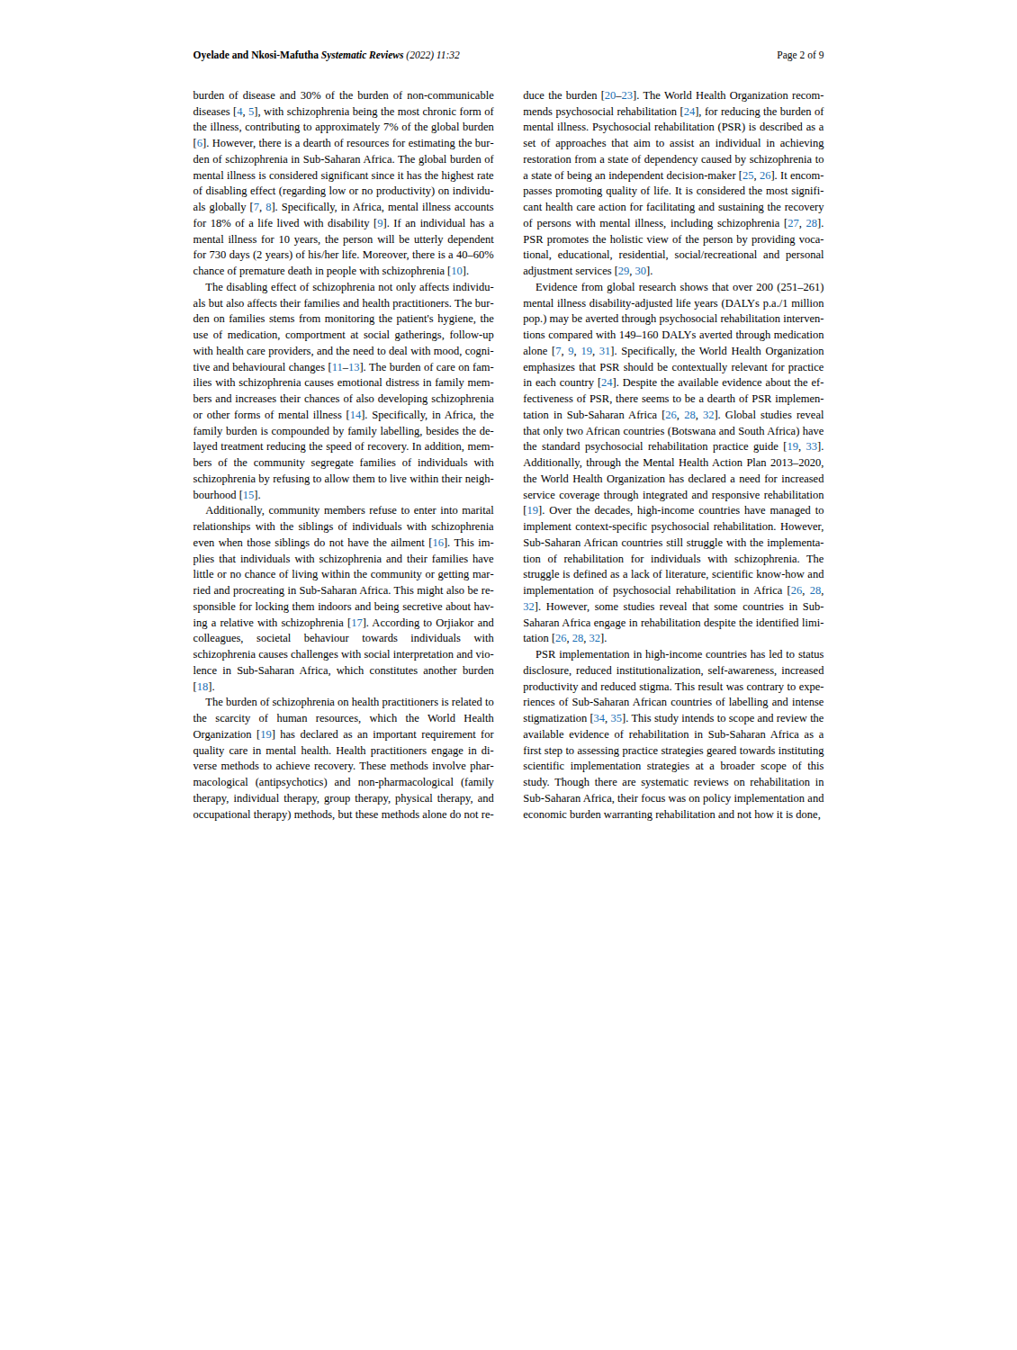Oyelade and Nkosi-Mafutha Systematic Reviews (2022) 11:32
Page 2 of 9
burden of disease and 30% of the burden of non-communicable diseases [4, 5], with schizophrenia being the most chronic form of the illness, contributing to approximately 7% of the global burden [6]. However, there is a dearth of resources for estimating the burden of schizophrenia in Sub-Saharan Africa. The global burden of mental illness is considered significant since it has the highest rate of disabling effect (regarding low or no productivity) on individuals globally [7, 8]. Specifically, in Africa, mental illness accounts for 18% of a life lived with disability [9]. If an individual has a mental illness for 10 years, the person will be utterly dependent for 730 days (2 years) of his/her life. Moreover, there is a 40–60% chance of premature death in people with schizophrenia [10].
The disabling effect of schizophrenia not only affects individuals but also affects their families and health practitioners. The burden on families stems from monitoring the patient's hygiene, the use of medication, comportment at social gatherings, follow-up with health care providers, and the need to deal with mood, cognitive and behavioural changes [11–13]. The burden of care on families with schizophrenia causes emotional distress in family members and increases their chances of also developing schizophrenia or other forms of mental illness [14]. Specifically, in Africa, the family burden is compounded by family labelling, besides the delayed treatment reducing the speed of recovery. In addition, members of the community segregate families of individuals with schizophrenia by refusing to allow them to live within their neighbourhood [15].
Additionally, community members refuse to enter into marital relationships with the siblings of individuals with schizophrenia even when those siblings do not have the ailment [16]. This implies that individuals with schizophrenia and their families have little or no chance of living within the community or getting married and procreating in Sub-Saharan Africa. This might also be responsible for locking them indoors and being secretive about having a relative with schizophrenia [17]. According to Orjiakor and colleagues, societal behaviour towards individuals with schizophrenia causes challenges with social interpretation and violence in Sub-Saharan Africa, which constitutes another burden [18].
The burden of schizophrenia on health practitioners is related to the scarcity of human resources, which the World Health Organization [19] has declared as an important requirement for quality care in mental health. Health practitioners engage in diverse methods to achieve recovery. These methods involve pharmacological (antipsychotics) and non-pharmacological (family therapy, individual therapy, group therapy, physical therapy, and occupational therapy) methods, but these methods alone do not reduce the burden [20–23]. The World Health Organization recommends psychosocial rehabilitation [24], for reducing the burden of mental illness. Psychosocial rehabilitation (PSR) is described as a set of approaches that aim to assist an individual in achieving restoration from a state of dependency caused by schizophrenia to a state of being an independent decision-maker [25, 26]. It encompasses promoting quality of life. It is considered the most significant health care action for facilitating and sustaining the recovery of persons with mental illness, including schizophrenia [27, 28]. PSR promotes the holistic view of the person by providing vocational, educational, residential, social/recreational and personal adjustment services [29, 30].
Evidence from global research shows that over 200 (251–261) mental illness disability-adjusted life years (DALYs p.a./1 million pop.) may be averted through psychosocial rehabilitation interventions compared with 149–160 DALYs averted through medication alone [7, 9, 19, 31]. Specifically, the World Health Organization emphasizes that PSR should be contextually relevant for practice in each country [24]. Despite the available evidence about the effectiveness of PSR, there seems to be a dearth of PSR implementation in Sub-Saharan Africa [26, 28, 32]. Global studies reveal that only two African countries (Botswana and South Africa) have the standard psychosocial rehabilitation practice guide [19, 33]. Additionally, through the Mental Health Action Plan 2013–2020, the World Health Organization has declared a need for increased service coverage through integrated and responsive rehabilitation [19]. Over the decades, high-income countries have managed to implement context-specific psychosocial rehabilitation. However, Sub-Saharan African countries still struggle with the implementation of rehabilitation for individuals with schizophrenia. The struggle is defined as a lack of literature, scientific know-how and implementation of psychosocial rehabilitation in Africa [26, 28, 32]. However, some studies reveal that some countries in Sub-Saharan Africa engage in rehabilitation despite the identified limitation [26, 28, 32].
PSR implementation in high-income countries has led to status disclosure, reduced institutionalization, self-awareness, increased productivity and reduced stigma. This result was contrary to experiences of Sub-Saharan African countries of labelling and intense stigmatization [34, 35]. This study intends to scope and review the available evidence of rehabilitation in Sub-Saharan Africa as a first step to assessing practice strategies geared towards instituting scientific implementation strategies at a broader scope of this study. Though there are systematic reviews on rehabilitation in Sub-Saharan Africa, their focus was on policy implementation and economic burden warranting rehabilitation and not how it is done,